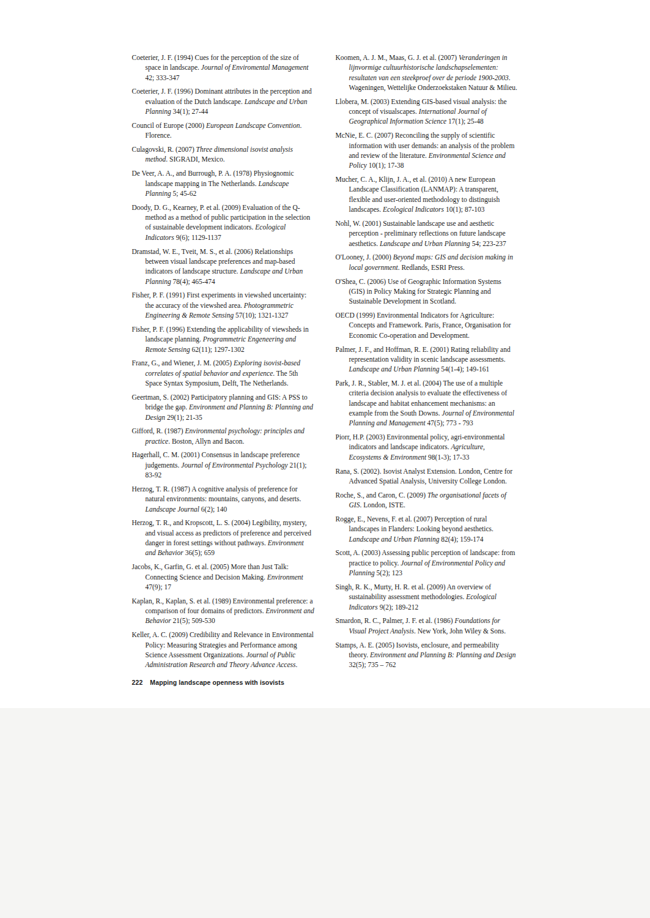Coeterier, J. F. (1994) Cues for the perception of the size of space in landscape. Journal of Enviromental Management 42; 333-347
Coeterier, J. F. (1996) Dominant attributes in the perception and evaluation of the Dutch landscape. Landscape and Urban Planning 34(1); 27-44
Council of Europe (2000) European Landscape Convention. Florence.
Culagovski, R. (2007) Three dimensional isovist analysis method. SIGRADI, Mexico.
De Veer, A. A., and Burrough, P. A. (1978) Physiognomic landscape mapping in The Netherlands. Landscape Planning 5; 45-62
Doody, D. G., Kearney, P. et al. (2009) Evaluation of the Q-method as a method of public participation in the selection of sustainable development indicators. Ecological Indicators 9(6); 1129-1137
Dramstad, W. E., Tveit, M. S., et al. (2006) Relationships between visual landscape preferences and map-based indicators of landscape structure. Landscape and Urban Planning 78(4); 465-474
Fisher, P. F. (1991) First experiments in viewshed uncertainty: the accuracy of the viewshed area. Photogrammetric Engineering & Remote Sensing 57(10); 1321-1327
Fisher, P. F. (1996) Extending the applicability of viewsheds in landscape planning. Programmetric Engeneering and Remote Sensing 62(11); 1297-1302
Franz, G., and Wiener, J. M. (2005) Exploring isovist-based correlates of spatial behavior and experience. The 5th Space Syntax Symposium, Delft, The Netherlands.
Geertman, S. (2002) Participatory planning and GIS: A PSS to bridge the gap. Environment and Planning B: Planning and Design 29(1); 21-35
Gifford, R. (1987) Environmental psychology: principles and practice. Boston, Allyn and Bacon.
Hagerhall, C. M. (2001) Consensus in landscape preference judgements. Journal of Environmental Psychology 21(1); 83-92
Herzog, T. R. (1987) A cognitive analysis of preference for natural environments: mountains, canyons, and deserts. Landscape Journal 6(2); 140
Herzog, T. R., and Kropscott, L. S. (2004) Legibility, mystery, and visual access as predictors of preference and perceived danger in forest settings without pathways. Environment and Behavior 36(5); 659
Jacobs, K., Garfin, G. et al. (2005) More than Just Talk: Connecting Science and Decision Making. Environment 47(9); 17
Kaplan, R., Kaplan, S. et al. (1989) Environmental preference: a comparison of four domains of predictors. Environment and Behavior 21(5); 509-530
Keller, A. C. (2009) Credibility and Relevance in Environmental Policy: Measuring Strategies and Performance among Science Assessment Organizations. Journal of Public Administration Research and Theory Advance Access.
Koomen, A. J. M., Maas, G. J. et al. (2007) Veranderingen in lijnvormige cultuurhistorische landschapselementen: resultaten van een steekproef over de periode 1900-2003. Wageningen, Wettelijke Onderzoekstaken Natuur & Milieu.
Llobera, M. (2003) Extending GIS-based visual analysis: the concept of visualscapes. International Journal of Geographical Information Science 17(1); 25-48
McNie, E. C. (2007) Reconciling the supply of scientific information with user demands: an analysis of the problem and review of the literature. Environmental Science and Policy 10(1); 17-38
Mucher, C. A., Klijn, J. A., et al. (2010) A new European Landscape Classification (LANMAP): A transparent, flexible and user-oriented methodology to distinguish landscapes. Ecological Indicators 10(1); 87-103
Nohl, W. (2001) Sustainable landscape use and aesthetic perception - preliminary reflections on future landscape aesthetics. Landscape and Urban Planning 54; 223-237
O'Looney, J. (2000) Beyond maps: GIS and decision making in local government. Redlands, ESRI Press.
O'Shea, C. (2006) Use of Geographic Information Systems (GIS) in Policy Making for Strategic Planning and Sustainable Development in Scotland.
OECD (1999) Environmental Indicators for Agriculture: Concepts and Framework. Paris, France, Organisation for Economic Co-operation and Development.
Palmer, J. F., and Hoffman, R. E. (2001) Rating reliability and representation validity in scenic landscape assessments. Landscape and Urban Planning 54(1-4); 149-161
Park, J. R., Stabler, M. J. et al. (2004) The use of a multiple criteria decision analysis to evaluate the effectiveness of landscape and habitat enhancement mechanisms: an example from the South Downs. Journal of Environmental Planning and Management 47(5); 773 - 793
Piorr, H.P. (2003) Environmental policy, agri-environmental indicators and landscape indicators. Agriculture, Ecosystems & Environment 98(1-3); 17-33
Rana, S. (2002). Isovist Analyst Extension. London, Centre for Advanced Spatial Analysis, University College London.
Roche, S., and Caron, C. (2009) The organisational facets of GIS. London, ISTE.
Rogge, E., Nevens, F. et al. (2007) Perception of rural landscapes in Flanders: Looking beyond aesthetics. Landscape and Urban Planning 82(4); 159-174
Scott, A. (2003) Assessing public perception of landscape: from practice to policy. Journal of Environmental Policy and Planning 5(2); 123
Singh, R. K., Murty, H. R. et al. (2009) An overview of sustainability assessment methodologies. Ecological Indicators 9(2); 189-212
Smardon, R. C., Palmer, J. F. et al. (1986) Foundations for Visual Project Analysis. New York, John Wiley & Sons.
Stamps, A. E. (2005) Isovists, enclosure, and permeability theory. Environment and Planning B: Planning and Design 32(5); 735 – 762
222 Mapping landscape openness with isovists